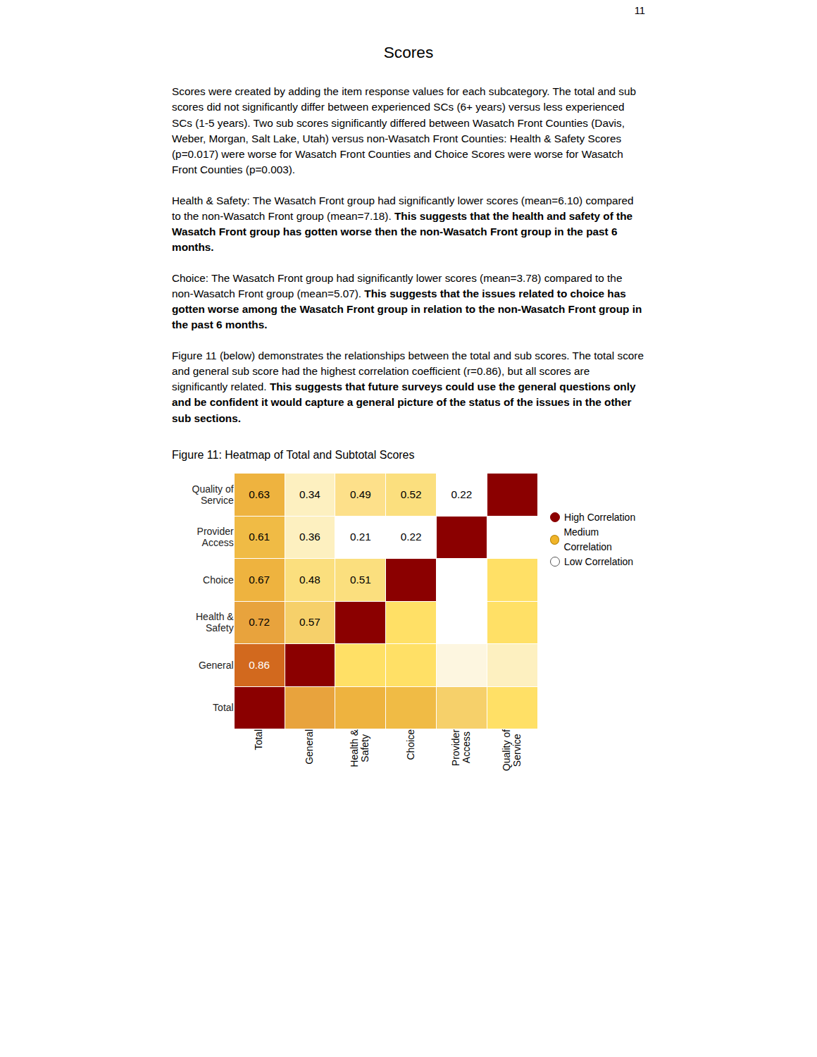11
Scores
Scores were created by adding the item response values for each subcategory. The total and sub scores did not significantly differ between experienced SCs (6+ years) versus less experienced SCs (1-5 years). Two sub scores significantly differed between Wasatch Front Counties (Davis, Weber, Morgan, Salt Lake, Utah) versus non-Wasatch Front Counties: Health & Safety Scores (p=0.017) were worse for Wasatch Front Counties and Choice Scores were worse for Wasatch Front Counties (p=0.003).
Health & Safety: The Wasatch Front group had significantly lower scores (mean=6.10) compared to the non-Wasatch Front group (mean=7.18). This suggests that the health and safety of the Wasatch Front group has gotten worse then the non-Wasatch Front group in the past 6 months.
Choice: The Wasatch Front group had significantly lower scores (mean=3.78) compared to the non-Wasatch Front group (mean=5.07). This suggests that the issues related to choice has gotten worse among the Wasatch Front group in relation to the non-Wasatch Front group in the past 6 months.
Figure 11 (below) demonstrates the relationships between the total and sub scores. The total score and general sub score had the highest correlation coefficient (r=0.86), but all scores are significantly related. This suggests that future surveys could use the general questions only and be confident it would capture a general picture of the status of the issues in the other sub sections.
Figure 11: Heatmap of Total and Subtotal Scores
| Quality of Service | 0.63 | 0.34 | 0.49 | 0.52 | 0.22 | |
| Provider Access | 0.61 | 0.36 | 0.21 | 0.22 | | |
| Choice | 0.67 | 0.48 | 0.51 | | | |
| Health & Safety | 0.72 | 0.57 | | | | |
| General | 0.86 | | | | | |
| Total | | | | | | |
| | Total | General | Health & Safety | Choice | Provider Access | Quality of Service |
High Correlation
Medium Correlation
Low Correlation